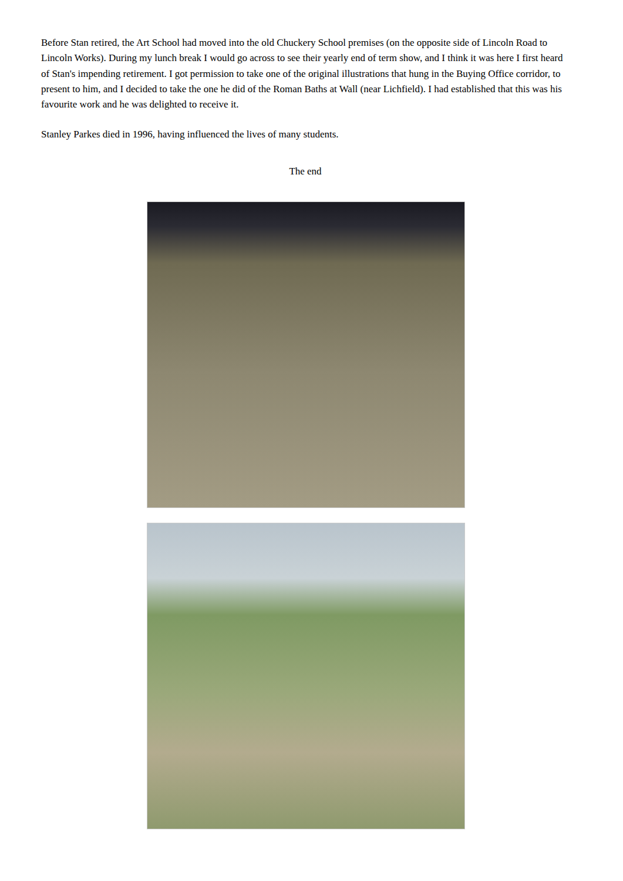Before Stan retired, the Art School had moved into the old Chuckery School premises (on the opposite side of Lincoln Road to Lincoln Works). During my lunch break I would go across to see their yearly end of term show, and I think it was here I first heard of Stan's impending retirement. I got permission to take one of the original illustrations that hung in the Buying Office corridor, to present to him, and I decided to take the one he did of the Roman Baths at Wall (near Lichfield). I had established that this was his favourite work and he was delighted to receive it.
Stanley Parkes died in 1996, having influenced the lives of many students.
The end